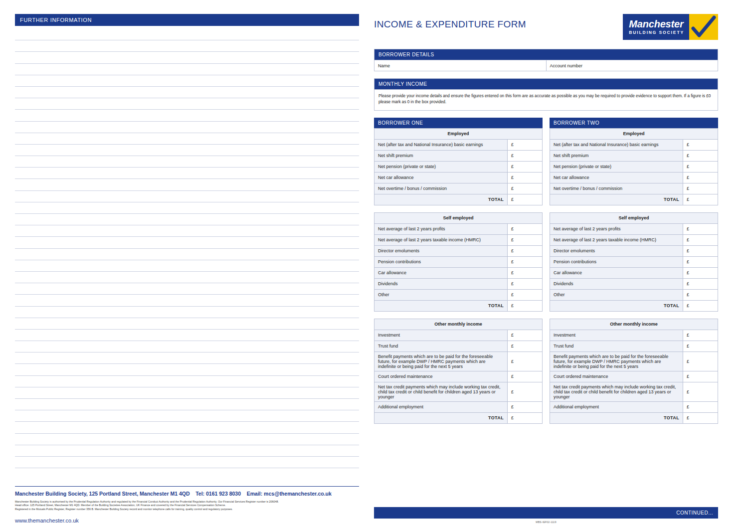FURTHER INFORMATION
Manchester Building Society, 125 Portland Street, Manchester M1 4QD Tel: 0161 923 8030 Email: mcs@themanchester.co.uk
Manchester Building Society is authorised by the Prudential Regulation Authority and regulated by the Financial Conduct Authority and the Prudential Regulation Authority. Our Financial Services Register number is 206048.
Head office: 125 Portland Street, Manchester M1 4QD. Member of the Building Societies Association, UK Finance and covered by the Financial Services Compensation Scheme.
Registered in the Mutuals Public Register, Register number 356 B. Manchester Building Society record and monitor telephone calls for training, quality control and regulatory purposes.
www.themanchester.co.uk
INCOME & EXPENDITURE FORM
Manchester
BUILDING SOCIETY
| BORROWER DETAILS |
| --- |
| Name | Account number |
| MONTHLY INCOME |
| --- |
Please provide your income details and ensure the figures entered on this form are as accurate as possible as you may be required to provide evidence to support them. If a figure is £0 please mark as 0 in the box provided.
BORROWER ONE
BORROWER TWO
| Employed |
| Net (after tax and National Insurance) basic earnings | £ |
| Net shift premium | £ |
| Net pension (private or state) | £ |
| Net car allowance | £ |
| Net overtime / bonus / commission | £ |
| TOTAL | £ |
| Employed |
| Net (after tax and National Insurance) basic earnings | £ |
| Net shift premium | £ |
| Net pension (private or state) | £ |
| Net car allowance | £ |
| Net overtime / bonus / commission | £ |
| TOTAL | £ |
| Self employed |
| Net average of last 2 years profits | £ |
| Net average of last 2 years taxable income (HMRC) | £ |
| Director emoluments | £ |
| Pension contributions | £ |
| Car allowance | £ |
| Dividends | £ |
| Other | £ |
| TOTAL | £ |
| Self employed |
| Net average of last 2 years profits | £ |
| Net average of last 2 years taxable income (HMRC) | £ |
| Director emoluments | £ |
| Pension contributions | £ |
| Car allowance | £ |
| Dividends | £ |
| Other | £ |
| TOTAL | £ |
| Other monthly income |
| Investment | £ |
| Trust fund | £ |
| Benefit payments which are to be paid for the foreseeable future, for example DWP / HMRC payments which are indefinite or being paid for the next 5 years | £ |
| Court ordered maintenance | £ |
| Net tax credit payments which may include working tax credit, child tax credit or child benefit for children aged 13 years or younger | £ |
| Additional employment | £ |
| TOTAL | £ |
| Other monthly income |
| Investment | £ |
| Trust fund | £ |
| Benefit payments which are to be paid for the foreseeable future, for example DWP / HMRC payments which are indefinite or being paid for the next 5 years | £ |
| Court ordered maintenance | £ |
| Net tax credit payments which may include working tax credit, child tax credit or child benefit for children aged 13 years or younger | £ |
| Additional employment | £ |
| TOTAL | £ |
CONTINUED...
MBS-IEF02-1119